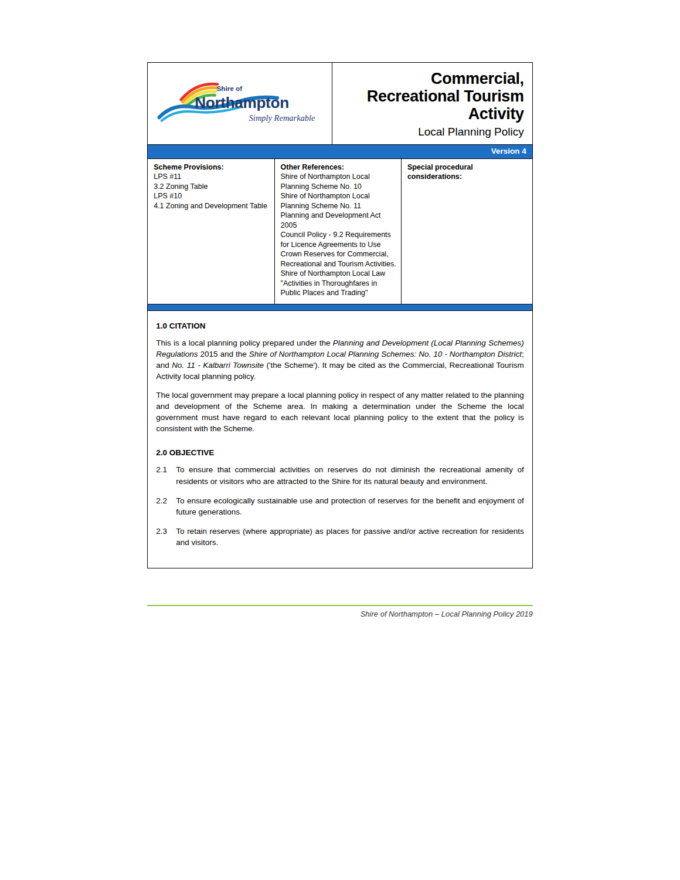Shire of Northampton Simply Remarkable
Commercial,
Recreational Tourism
Activity
Local Planning Policy
Version 4
Scheme Provisions:
LPS #11
3.2 Zoning Table
LPS #10
4.1 Zoning and Development Table
Other References:
Shire of Northampton Local Planning Scheme No. 10
Shire of Northampton Local Planning Scheme No. 11
Planning and Development Act 2005
Council Policy - 9.2 Requirements for Licence Agreements to Use Crown Reserves for Commercial, Recreational and Tourism Activities.
Shire of Northampton Local Law "Activities in Thoroughfares in Public Places and Trading"
Special procedural considerations:
1.0 CITATION
This is a local planning policy prepared under the Planning and Development (Local Planning Schemes) Regulations 2015 and the Shire of Northampton Local Planning Schemes: No. 10 - Northampton District; and No. 11 - Kalbarri Townsite ('the Scheme'). It may be cited as the Commercial, Recreational Tourism Activity local planning policy.
The local government may prepare a local planning policy in respect of any matter related to the planning and development of the Scheme area. In making a determination under the Scheme the local government must have regard to each relevant local planning policy to the extent that the policy is consistent with the Scheme.
2.0 OBJECTIVE
2.1
To ensure that commercial activities on reserves do not diminish the recreational amenity of residents or visitors who are attracted to the Shire for its natural beauty and environment.
2.2
To ensure ecologically sustainable use and protection of reserves for the benefit and enjoyment of future generations.
2.3
To retain reserves (where appropriate) as places for passive and/or active recreation for residents and visitors.
Shire of Northampton – Local Planning Policy 2019